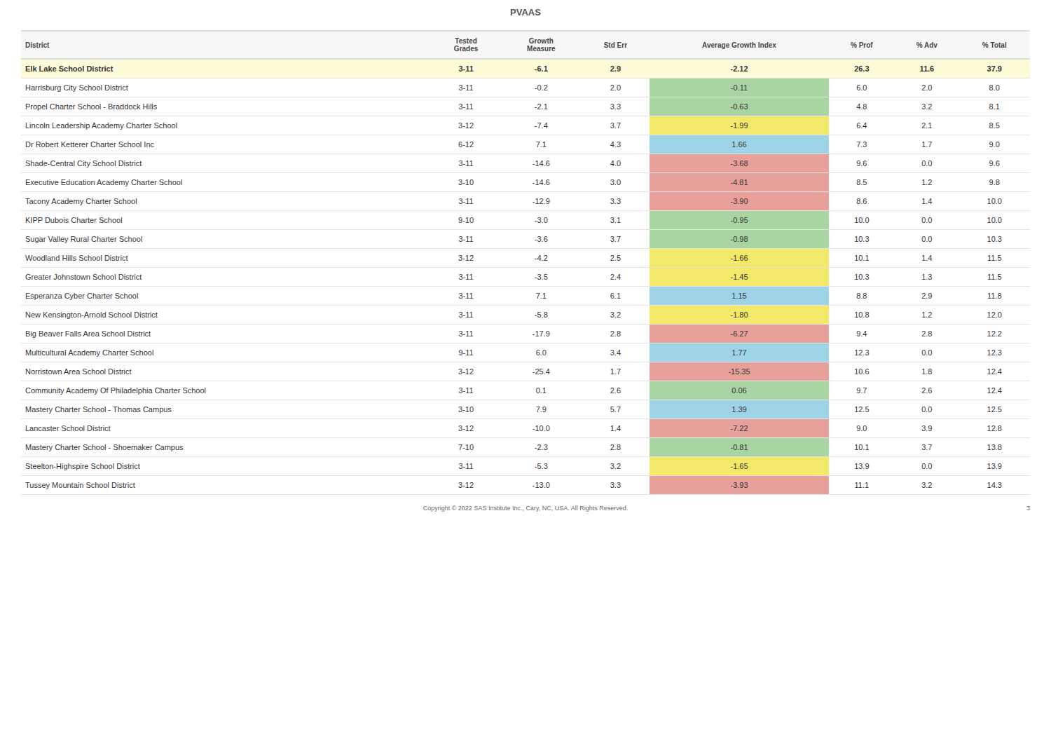PVAAS
| District | Tested Grades | Growth Measure | Std Err | Average Growth Index | % Prof | % Adv | % Total |
| --- | --- | --- | --- | --- | --- | --- | --- |
| Elk Lake School District | 3-11 | -6.1 | 2.9 | -2.12 | 26.3 | 11.6 | 37.9 |
| Harrisburg City School District | 3-11 | -0.2 | 2.0 | -0.11 | 6.0 | 2.0 | 8.0 |
| Propel Charter School - Braddock Hills | 3-11 | -2.1 | 3.3 | -0.63 | 4.8 | 3.2 | 8.1 |
| Lincoln Leadership Academy Charter School | 3-12 | -7.4 | 3.7 | -1.99 | 6.4 | 2.1 | 8.5 |
| Dr Robert Ketterer Charter School Inc | 6-12 | 7.1 | 4.3 | 1.66 | 7.3 | 1.7 | 9.0 |
| Shade-Central City School District | 3-11 | -14.6 | 4.0 | -3.68 | 9.6 | 0.0 | 9.6 |
| Executive Education Academy Charter School | 3-10 | -14.6 | 3.0 | -4.81 | 8.5 | 1.2 | 9.8 |
| Tacony Academy Charter School | 3-11 | -12.9 | 3.3 | -3.90 | 8.6 | 1.4 | 10.0 |
| KIPP Dubois Charter School | 9-10 | -3.0 | 3.1 | -0.95 | 10.0 | 0.0 | 10.0 |
| Sugar Valley Rural Charter School | 3-11 | -3.6 | 3.7 | -0.98 | 10.3 | 0.0 | 10.3 |
| Woodland Hills School District | 3-12 | -4.2 | 2.5 | -1.66 | 10.1 | 1.4 | 11.5 |
| Greater Johnstown School District | 3-11 | -3.5 | 2.4 | -1.45 | 10.3 | 1.3 | 11.5 |
| Esperanza Cyber Charter School | 3-11 | 7.1 | 6.1 | 1.15 | 8.8 | 2.9 | 11.8 |
| New Kensington-Arnold School District | 3-11 | -5.8 | 3.2 | -1.80 | 10.8 | 1.2 | 12.0 |
| Big Beaver Falls Area School District | 3-11 | -17.9 | 2.8 | -6.27 | 9.4 | 2.8 | 12.2 |
| Multicultural Academy Charter School | 9-11 | 6.0 | 3.4 | 1.77 | 12.3 | 0.0 | 12.3 |
| Norristown Area School District | 3-12 | -25.4 | 1.7 | -15.35 | 10.6 | 1.8 | 12.4 |
| Community Academy Of Philadelphia Charter School | 3-11 | 0.1 | 2.6 | 0.06 | 9.7 | 2.6 | 12.4 |
| Mastery Charter School - Thomas Campus | 3-10 | 7.9 | 5.7 | 1.39 | 12.5 | 0.0 | 12.5 |
| Lancaster School District | 3-12 | -10.0 | 1.4 | -7.22 | 9.0 | 3.9 | 12.8 |
| Mastery Charter School - Shoemaker Campus | 7-10 | -2.3 | 2.8 | -0.81 | 10.1 | 3.7 | 13.8 |
| Steelton-Highspire School District | 3-11 | -5.3 | 3.2 | -1.65 | 13.9 | 0.0 | 13.9 |
| Tussey Mountain School District | 3-12 | -13.0 | 3.3 | -3.93 | 11.1 | 3.2 | 14.3 |
Copyright © 2022 SAS Institute Inc., Cary, NC, USA. All Rights Reserved. 3